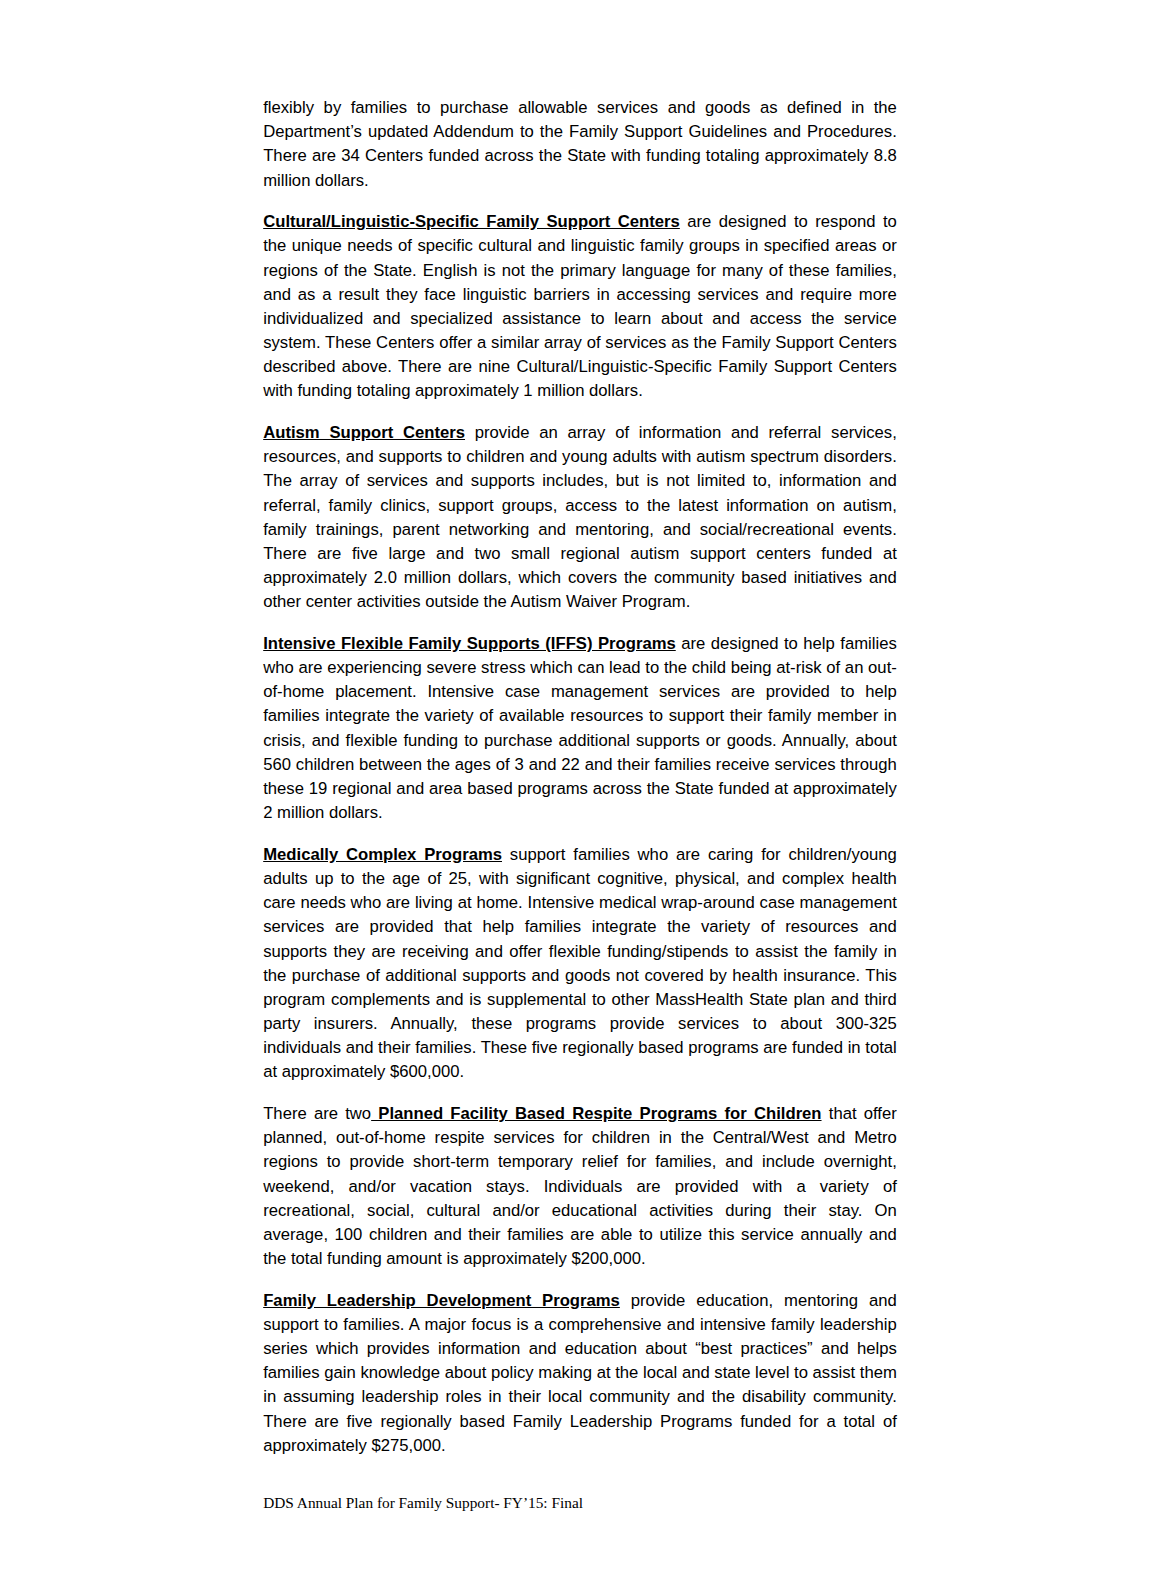flexibly by families to purchase allowable services and goods as defined in the Department’s updated Addendum to the Family Support Guidelines and Procedures. There are 34 Centers funded across the State with funding totaling approximately 8.8 million dollars.
Cultural/Linguistic-Specific Family Support Centers are designed to respond to the unique needs of specific cultural and linguistic family groups in specified areas or regions of the State. English is not the primary language for many of these families, and as a result they face linguistic barriers in accessing services and require more individualized and specialized assistance to learn about and access the service system. These Centers offer a similar array of services as the Family Support Centers described above. There are nine Cultural/Linguistic-Specific Family Support Centers with funding totaling approximately 1 million dollars.
Autism Support Centers provide an array of information and referral services, resources, and supports to children and young adults with autism spectrum disorders. The array of services and supports includes, but is not limited to, information and referral, family clinics, support groups, access to the latest information on autism, family trainings, parent networking and mentoring, and social/recreational events. There are five large and two small regional autism support centers funded at approximately 2.0 million dollars, which covers the community based initiatives and other center activities outside the Autism Waiver Program.
Intensive Flexible Family Supports (IFFS) Programs are designed to help families who are experiencing severe stress which can lead to the child being at-risk of an out-of-home placement. Intensive case management services are provided to help families integrate the variety of available resources to support their family member in crisis, and flexible funding to purchase additional supports or goods. Annually, about 560 children between the ages of 3 and 22 and their families receive services through these 19 regional and area based programs across the State funded at approximately 2 million dollars.
Medically Complex Programs support families who are caring for children/young adults up to the age of 25, with significant cognitive, physical, and complex health care needs who are living at home. Intensive medical wrap-around case management services are provided that help families integrate the variety of resources and supports they are receiving and offer flexible funding/stipends to assist the family in the purchase of additional supports and goods not covered by health insurance. This program complements and is supplemental to other MassHealth State plan and third party insurers. Annually, these programs provide services to about 300-325 individuals and their families. These five regionally based programs are funded in total at approximately $600,000.
There are two Planned Facility Based Respite Programs for Children that offer planned, out-of-home respite services for children in the Central/West and Metro regions to provide short-term temporary relief for families, and include overnight, weekend, and/or vacation stays. Individuals are provided with a variety of recreational, social, cultural and/or educational activities during their stay. On average, 100 children and their families are able to utilize this service annually and the total funding amount is approximately $200,000.
Family Leadership Development Programs provide education, mentoring and support to families. A major focus is a comprehensive and intensive family leadership series which provides information and education about “best practices” and helps families gain knowledge about policy making at the local and state level to assist them in assuming leadership roles in their local community and the disability community. There are five regionally based Family Leadership Programs funded for a total of approximately $275,000.
DDS Annual Plan for Family Support- FY’15: Final